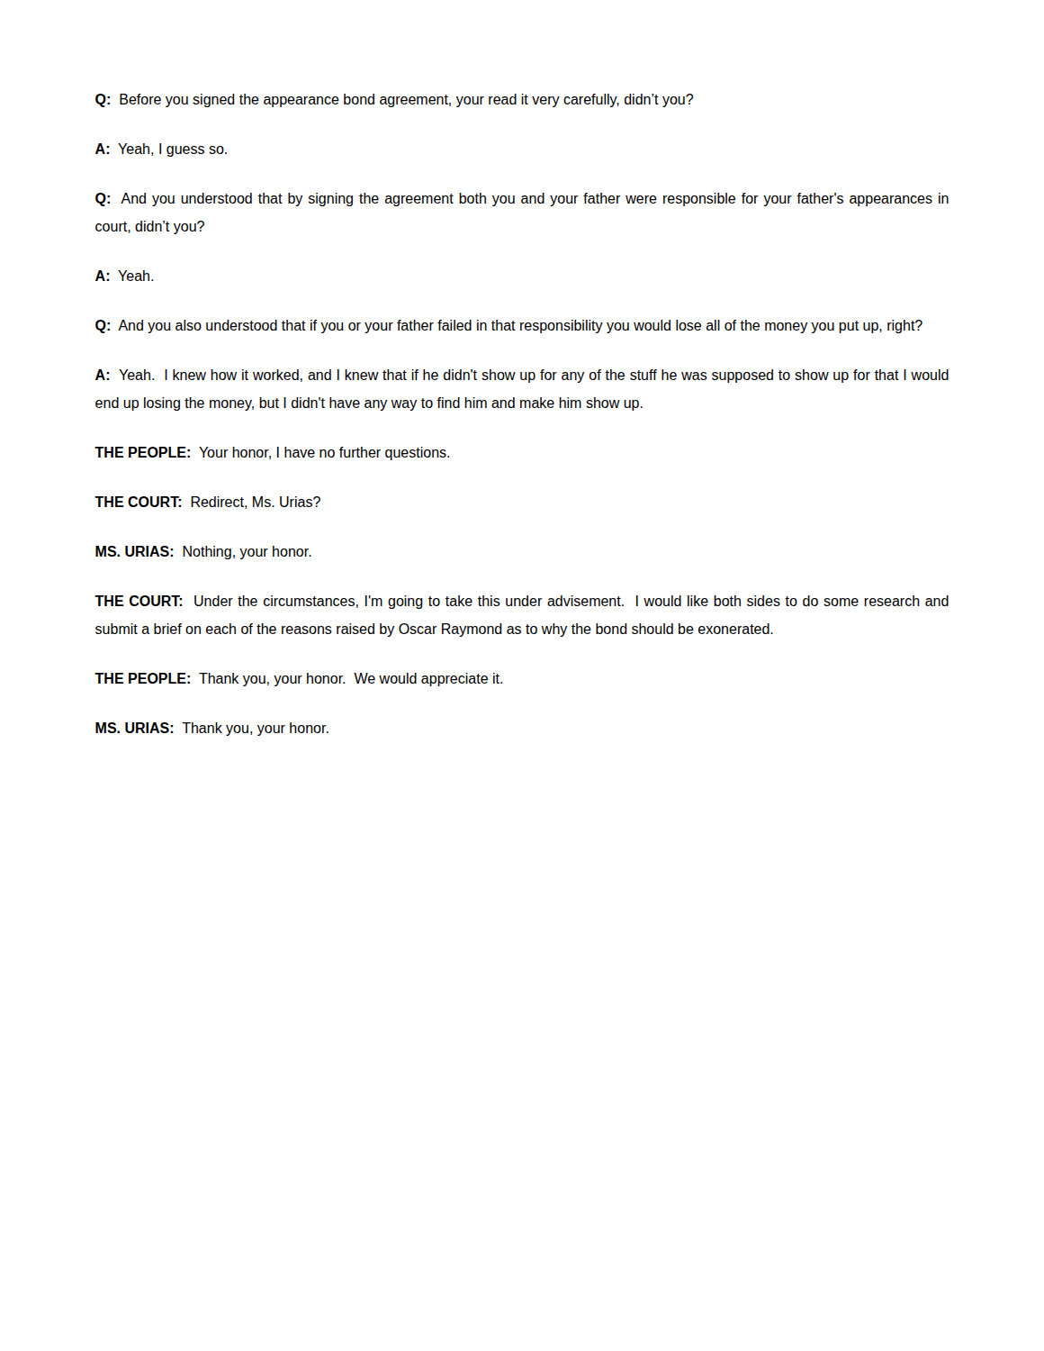Q: Before you signed the appearance bond agreement, your read it very carefully, didn’t you?
A: Yeah, I guess so.
Q: And you understood that by signing the agreement both you and your father were responsible for your father's appearances in court, didn’t you?
A: Yeah.
Q: And you also understood that if you or your father failed in that responsibility you would lose all of the money you put up, right?
A: Yeah. I knew how it worked, and I knew that if he didn't show up for any of the stuff he was supposed to show up for that I would end up losing the money, but I didn't have any way to find him and make him show up.
THE PEOPLE: Your honor, I have no further questions.
THE COURT: Redirect, Ms. Urias?
MS. URIAS: Nothing, your honor.
THE COURT: Under the circumstances, I'm going to take this under advisement. I would like both sides to do some research and submit a brief on each of the reasons raised by Oscar Raymond as to why the bond should be exonerated.
THE PEOPLE: Thank you, your honor. We would appreciate it.
MS. URIAS: Thank you, your honor.